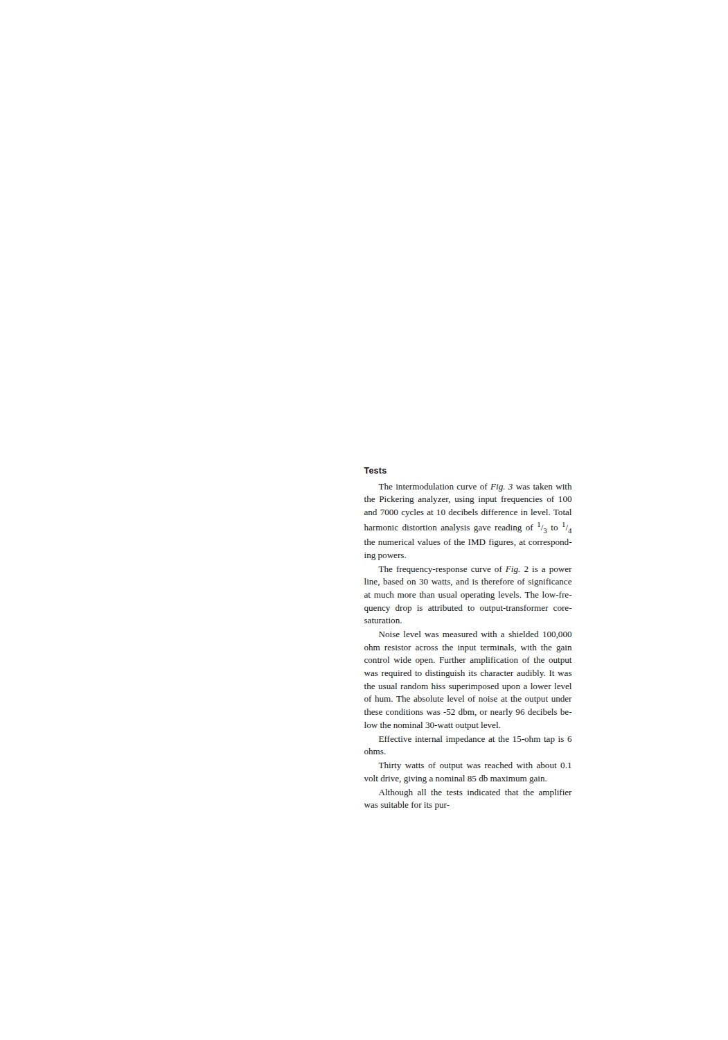Tests
The intermodulation curve of Fig. 3 was taken with the Pickering analyzer, using input frequencies of 100 and 7000 cycles at 10 decibels difference in level. Total harmonic distortion analysis gave reading of 1/3 to 1/4 the numerical values of the IMD figures, at corresponding powers.
The frequency-response curve of Fig. 2 is a power line, based on 30 watts, and is therefore of significance at much more than usual operating levels. The low-frequency drop is attributed to output-transformer core-saturation.
Noise level was measured with a shielded 100,000 ohm resistor across the input terminals, with the gain control wide open. Further amplification of the output was required to distinguish its character audibly. It was the usual random hiss superimposed upon a lower level of hum. The absolute level of noise at the output under these conditions was -52 dbm, or nearly 96 decibels below the nominal 30-watt output level.
Effective internal impedance at the 15-ohm tap is 6 ohms.
Thirty watts of output was reached with about 0.1 volt drive, giving a nominal 85 db maximum gain.
Although all the tests indicated that the amplifier was suitable for its pur-